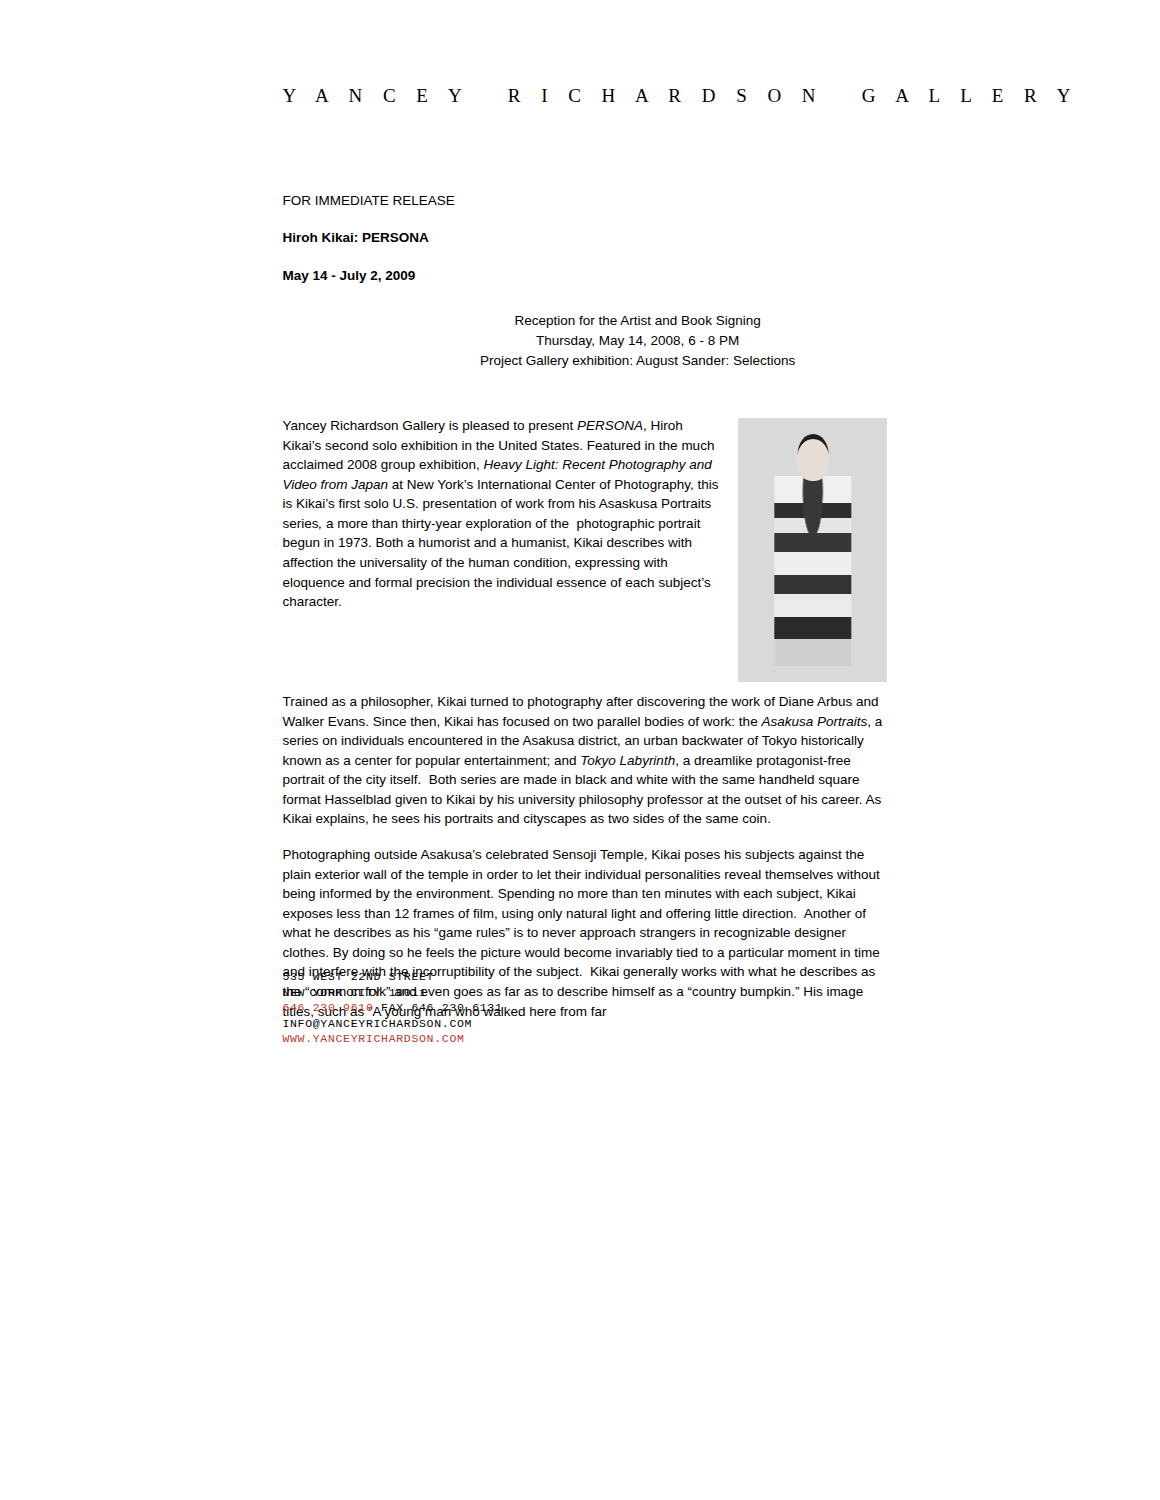Y A N C E Y R I C H A R D S O N G A L L E R Y
FOR IMMEDIATE RELEASE
Hiroh Kikai: PERSONA
May 14 - July 2, 2009
Reception for the Artist and Book Signing
Thursday, May 14, 2008, 6 - 8 PM
Project Gallery exhibition: August Sander: Selections
Yancey Richardson Gallery is pleased to present PERSONA, Hiroh Kikai’s second solo exhibition in the United States. Featured in the much acclaimed 2008 group exhibition, Heavy Light: Recent Photography and Video from Japan at New York’s International Center of Photography, this is Kikai’s first solo U.S. presentation of work from his Asaskusa Portraits series, a more than thirty-year exploration of the photographic portrait begun in 1973. Both a humorist and a humanist, Kikai describes with affection the universality of the human condition, expressing with eloquence and formal precision the individual essence of each subject’s character.
Trained as a philosopher, Kikai turned to photography after discovering the work of Diane Arbus and Walker Evans. Since then, Kikai has focused on two parallel bodies of work: the Asakusa Portraits, a series on individuals encountered in the Asakusa district, an urban backwater of Tokyo historically known as a center for popular entertainment; and Tokyo Labyrinth, a dreamlike protagonist-free portrait of the city itself. Both series are made in black and white with the same handheld square format Hasselblad given to Kikai by his university philosophy professor at the outset of his career. As Kikai explains, he sees his portraits and cityscapes as two sides of the same coin.
Photographing outside Asakusa’s celebrated Sensoji Temple, Kikai poses his subjects against the plain exterior wall of the temple in order to let their individual personalities reveal themselves without being informed by the environment. Spending no more than ten minutes with each subject, Kikai exposes less than 12 frames of film, using only natural light and offering little direction. Another of what he describes as his “game rules” is to never approach strangers in recognizable designer clothes. By doing so he feels the picture would become invariably tied to a particular moment in time and interfere with the incorruptibility of the subject. Kikai generally works with what he describes as the “common folk” and even goes as far as to describe himself as a “country bumpkin.” His image titles, such as ”A young man who walked here from far
535 WEST 22ND STREET
NEW YORK CITY 10011
646 230 9610 FAX 646 230 6131
INFO@YANCEYRICHARDSON.COM
WWW.YANCEYRICHARDSON.COM